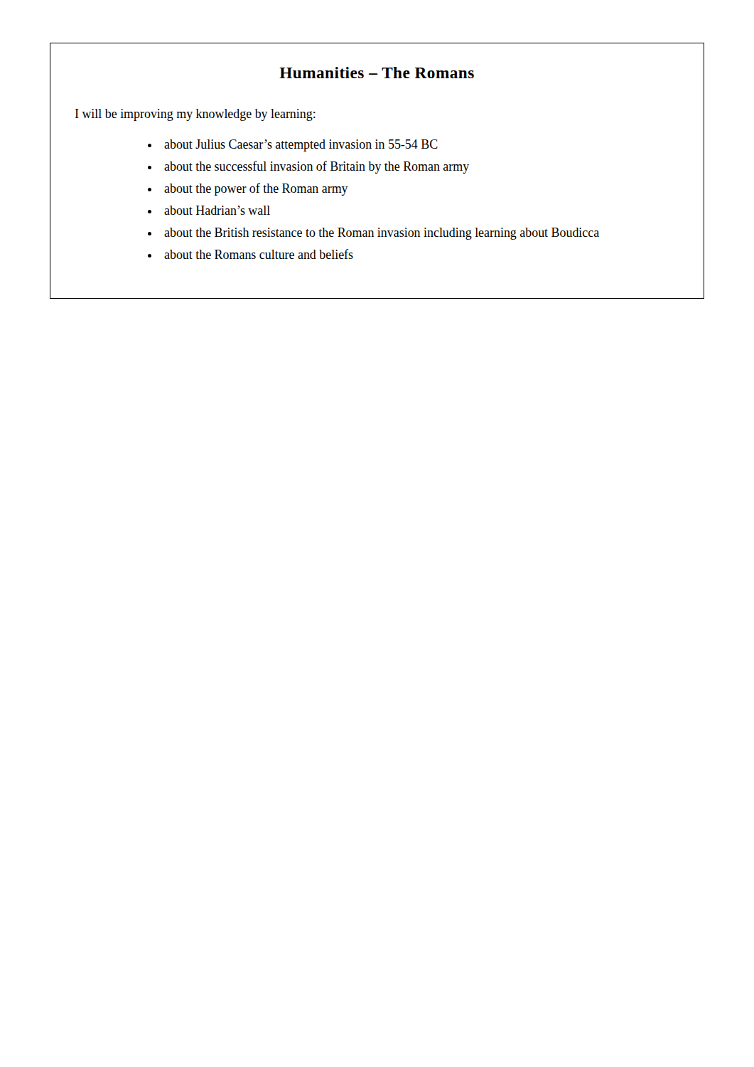Humanities – The Romans
I will be improving my knowledge by learning:
about Julius Caesar’s attempted invasion in 55-54 BC
about the successful invasion of Britain by the Roman army
about the power of the Roman army
about Hadrian’s wall
about the British resistance to the Roman invasion including learning about Boudicca
about the Romans culture and beliefs